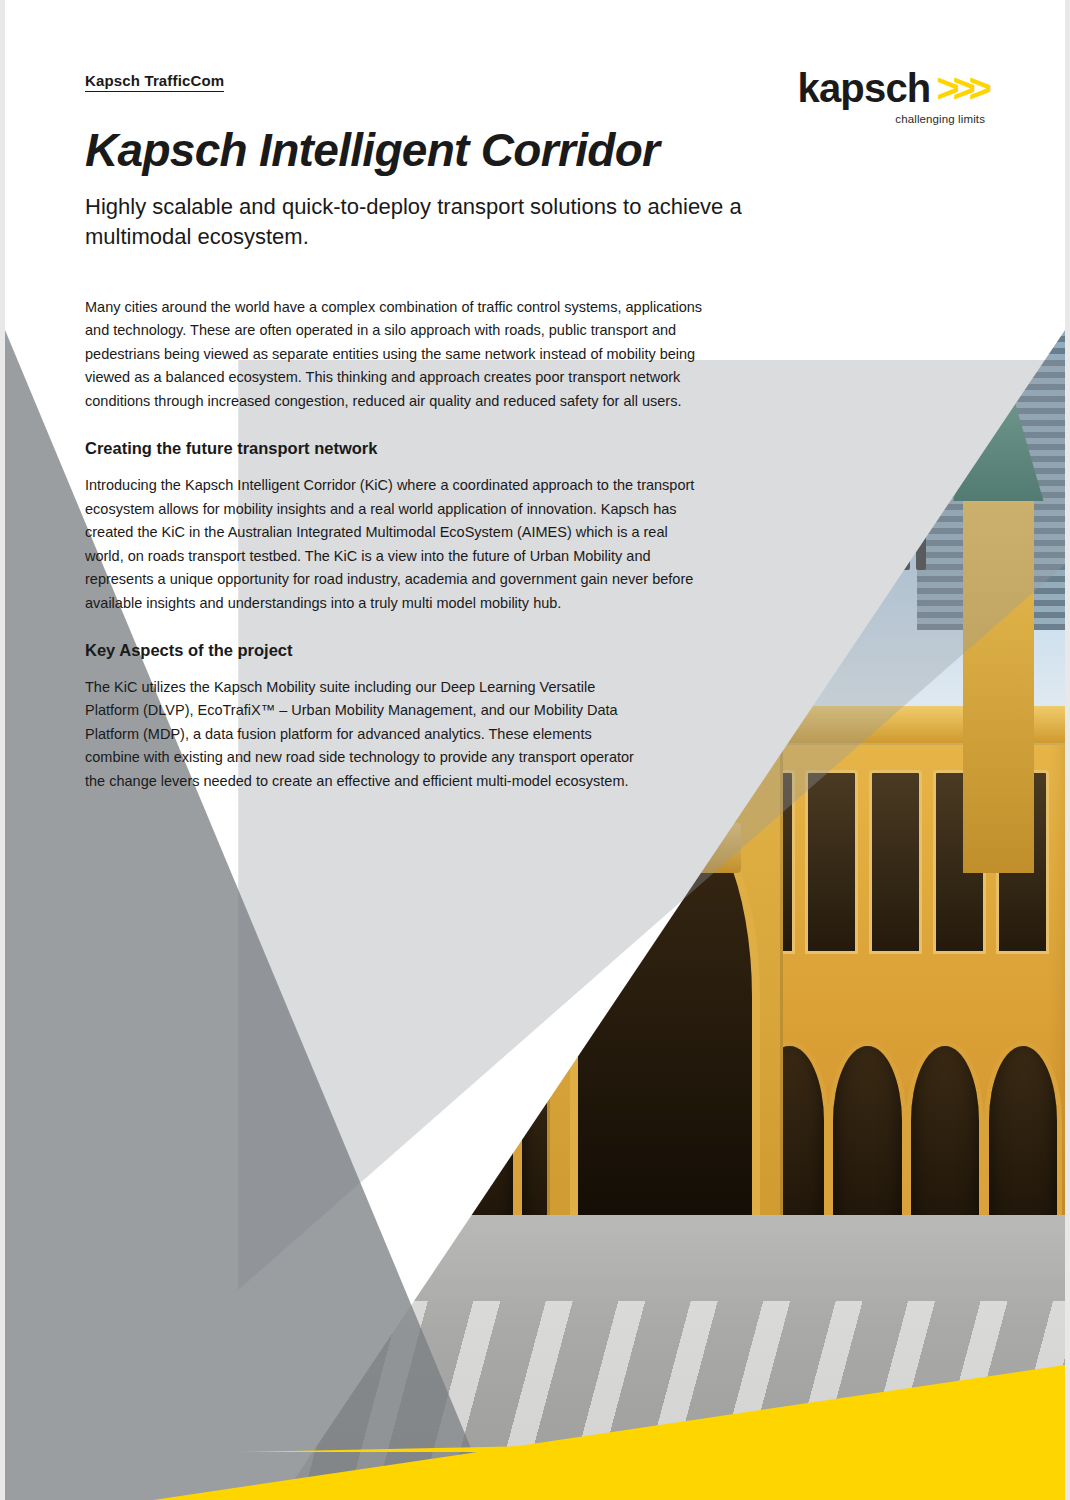kapsch>>> challenging limits
Kapsch TrafficCom
Kapsch Intelligent Corridor
Highly scalable and quick-to-deploy transport solutions to achieve a multimodal ecosystem.
Many cities around the world have a complex combination of traffic control systems, applications and technology. These are often operated in a silo approach with roads, public transport and pedestrians being viewed as separate entities using the same network instead of mobility being viewed as a balanced ecosystem. This thinking and approach creates poor transport network conditions through increased congestion, reduced air quality and reduced safety for all users.
Creating the future transport network
Introducing the Kapsch Intelligent Corridor (KiC) where a coordinated approach to the transport ecosystem allows for mobility insights and a real world application of innovation. Kapsch has created the KiC in the Australian Integrated Multimodal EcoSystem (AIMES) which is a real world, on roads transport testbed. The KiC is a view into the future of Urban Mobility and represents a unique opportunity for road industry, academia and government gain never before available insights and understandings into a truly multi model mobility hub.
Key Aspects of the project
The KiC utilizes the Kapsch Mobility suite including our Deep Learning Versatile Platform (DLVP), EcoTrafiX™ – Urban Mobility Management, and our Mobility Data Platform (MDP), a data fusion platform for advanced analytics. These elements combine with existing and new road side technology to provide any transport operator the change levers needed to create an effective and efficient multi-model ecosystem.